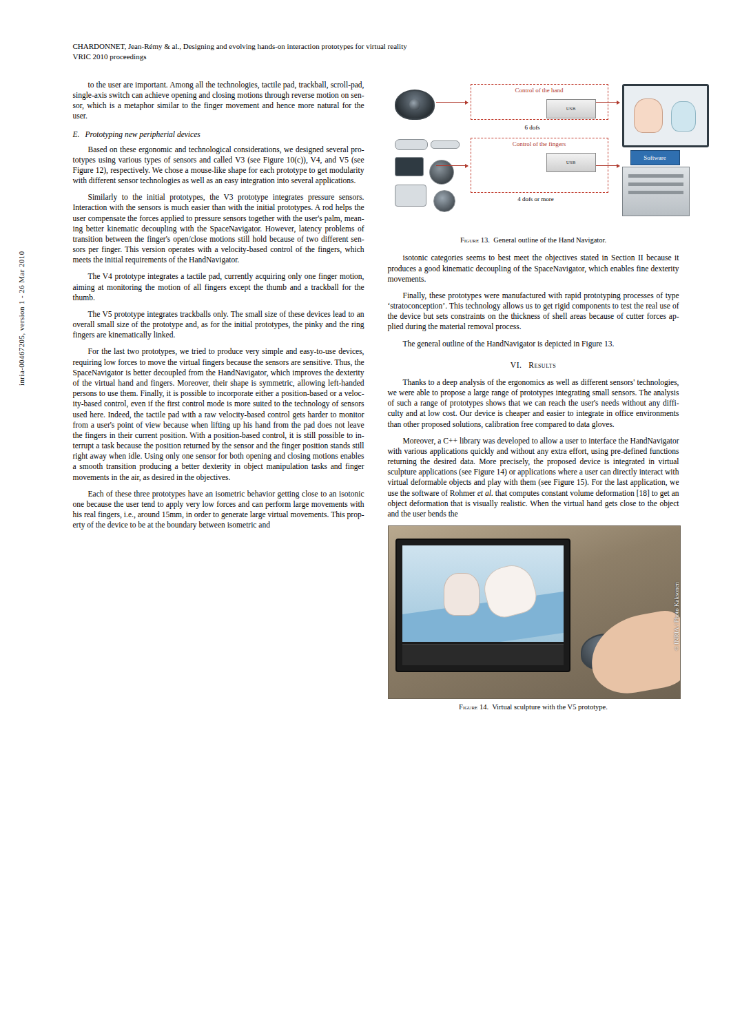inria-00467205, version 1 - 26 Mar 2010
CHARDONNET, Jean-Rémy & al., Designing and evolving hands-on interaction prototypes for virtual reality
VRIC 2010 proceedings
to the user are important. Among all the technologies, tactile pad, trackball, scroll-pad, single-axis switch can achieve opening and closing motions through reverse motion on sensor, which is a metaphor similar to the finger movement and hence more natural for the user.
E. Prototyping new peripherial devices
Based on these ergonomic and technological considerations, we designed several prototypes using various types of sensors and called V3 (see Figure 10(c)), V4, and V5 (see Figure 12), respectively. We chose a mouse-like shape for each prototype to get modularity with different sensor technologies as well as an easy integration into several applications.
Similarly to the initial prototypes, the V3 prototype integrates pressure sensors. Interaction with the sensors is much easier than with the initial prototypes. A rod helps the user compensate the forces applied to pressure sensors together with the user's palm, meaning better kinematic decoupling with the SpaceNavigator. However, latency problems of transition between the finger's open/close motions still hold because of two different sensors per finger. This version operates with a velocity-based control of the fingers, which meets the initial requirements of the HandNavigator.
The V4 prototype integrates a tactile pad, currently acquiring only one finger motion, aiming at monitoring the motion of all fingers except the thumb and a trackball for the thumb.
The V5 prototype integrates trackballs only. The small size of these devices lead to an overall small size of the prototype and, as for the initial prototypes, the pinky and the ring fingers are kinematically linked.
For the last two prototypes, we tried to produce very simple and easy-to-use devices, requiring low forces to move the virtual fingers because the sensors are sensitive. Thus, the SpaceNavigator is better decoupled from the HandNavigator, which improves the dexterity of the virtual hand and fingers. Moreover, their shape is symmetric, allowing left-handed persons to use them. Finally, it is possible to incorporate either a position-based or a velocity-based control, even if the first control mode is more suited to the technology of sensors used here. Indeed, the tactile pad with a raw velocity-based control gets harder to monitor from a user's point of view because when lifting up his hand from the pad does not leave the fingers in their current position. With a position-based control, it is still possible to interrupt a task because the position returned by the sensor and the finger position stands still right away when idle. Using only one sensor for both opening and closing motions enables a smooth transition producing a better dexterity in object manipulation tasks and finger movements in the air, as desired in the objectives.
Each of these three prototypes have an isometric behavior getting close to an isotonic one because the user tend to apply very low forces and can perform large movements with his real fingers, i.e., around 15mm, in order to generate large virtual movements. This property of the device to be at the boundary between isometric and
Control of the hand
USB
6 dofs
Control of the fingers
USB
4 dofs or more
Software
Figure 13. General outline of the Hand Navigator.
isotonic categories seems to best meet the objectives stated in Section II because it produces a good kinematic decoupling of the SpaceNavigator, which enables fine dexterity movements.
Finally, these prototypes were manufactured with rapid prototyping processes of type ‘stratoconception’. This technology allows us to get rigid components to test the real use of the device but sets constraints on the thickness of shell areas because of cutter forces applied during the material removal process.
The general outline of the HandNavigator is depicted in Figure 13.
VI. Results
Thanks to a deep analysis of the ergonomics as well as different sensors' technologies, we were able to propose a large range of prototypes integrating small sensors. The analysis of such a range of prototypes shows that we can reach the user's needs without any difficulty and at low cost. Our device is cheaper and easier to integrate in office environments than other proposed solutions, calibration free compared to data gloves.
Moreover, a C++ library was developed to allow a user to interface the HandNavigator with various applications quickly and without any extra effort, using pre-defined functions returning the desired data. More precisely, the proposed device is integrated in virtual sculpture applications (see Figure 14) or applications where a user can directly interact with virtual deformable objects and play with them (see Figure 15). For the last application, we use the software of Rohmer et al. that computes constant volume deformation [18] to get an object deformation that is visually realistic. When the virtual hand gets close to the object and the user bends the
© INRIA / Photo Kaksonen
Figure 14. Virtual sculpture with the V5 prototype.